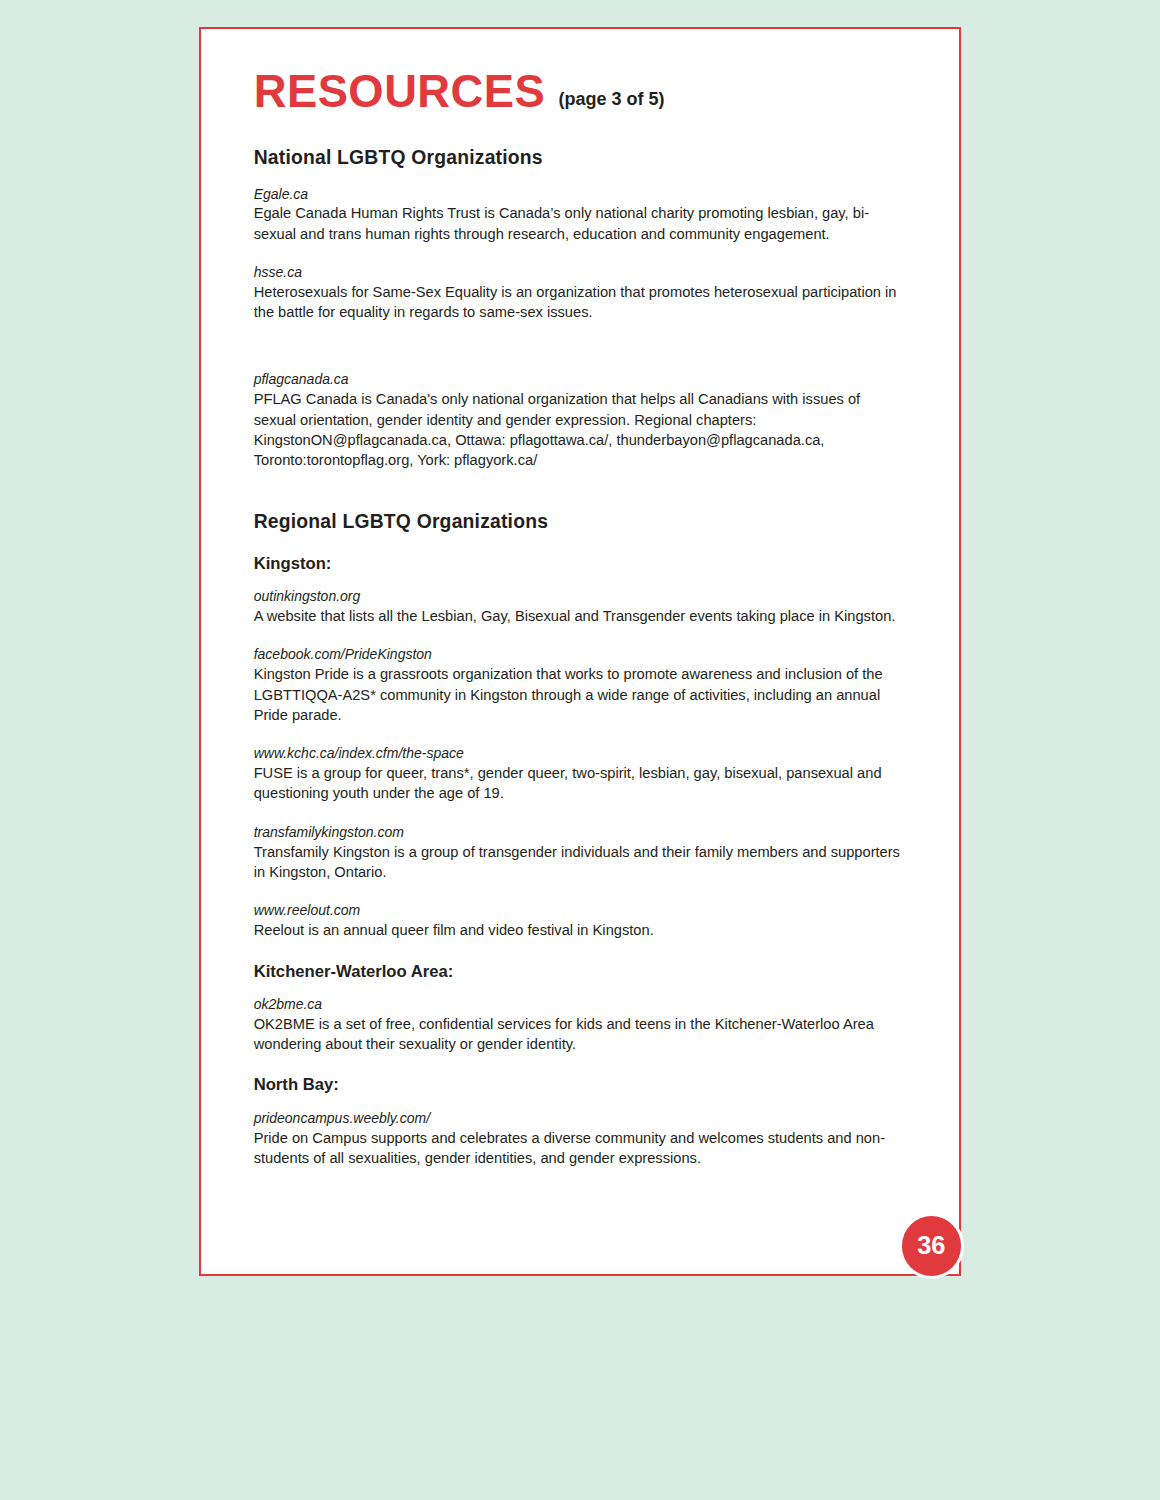RESOURCES (page 3 of 5)
National LGBTQ Organizations
Egale.ca
Egale Canada Human Rights Trust is Canada’s only national charity promoting lesbian, gay, bi-sexual and trans human rights through research, education and community engagement.
hsse.ca
Heterosexuals for Same-Sex Equality is an organization that promotes heterosexual participation in the battle for equality in regards to same-sex issues.
pflagcanada.ca
PFLAG Canada is Canada's only national organization that helps all Canadians with issues of sexual orientation, gender identity and gender expression. Regional chapters: KingstonON@pflagcanada.ca, Ottawa: pflagottawa.ca/, thunderbayon@pflagcanada.ca, Toronto:torontopflag.org, York: pflagyork.ca/
Regional LGBTQ Organizations
Kingston:
outinkingston.org
A website that lists all the Lesbian, Gay, Bisexual and Transgender events taking place in Kingston.
facebook.com/PrideKingston
Kingston Pride is a grassroots organization that works to promote awareness and inclusion of the LGBTTIQQA-A2S* community in Kingston through a wide range of activities, including an annual Pride parade.
www.kchc.ca/index.cfm/the-space
FUSE is a group for queer, trans*, gender queer, two-spirit, lesbian, gay, bisexual, pansexual and questioning youth under the age of 19.
transfamilykingston.com
Transfamily Kingston is a group of transgender individuals and their family members and supporters in Kingston, Ontario.
www.reelout.com
Reelout is an annual queer film and video festival in Kingston.
Kitchener-Waterloo Area:
ok2bme.ca
OK2BME is a set of free, confidential services for kids and teens in the Kitchener-Waterloo Area wondering about their sexuality or gender identity.
North Bay:
prideoncampus.weebly.com/
Pride on Campus supports and celebrates a diverse community and welcomes students and non-students of all sexualities, gender identities, and gender expressions.
36